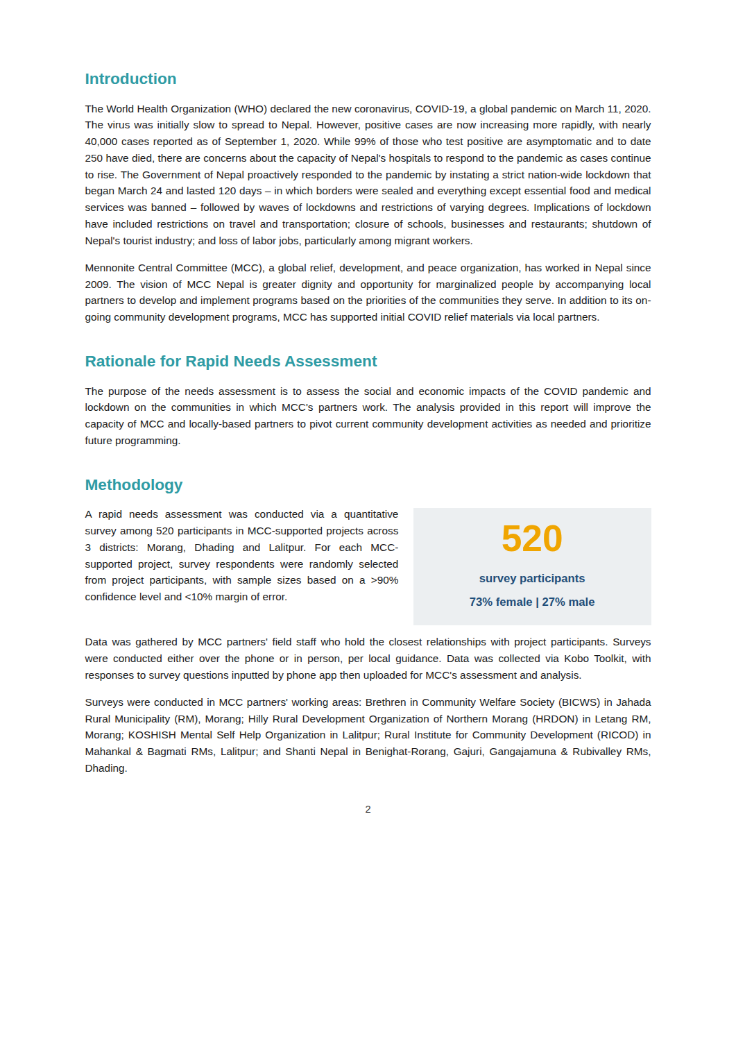Introduction
The World Health Organization (WHO) declared the new coronavirus, COVID-19, a global pandemic on March 11, 2020. The virus was initially slow to spread to Nepal. However, positive cases are now increasing more rapidly, with nearly 40,000 cases reported as of September 1, 2020. While 99% of those who test positive are asymptomatic and to date 250 have died, there are concerns about the capacity of Nepal's hospitals to respond to the pandemic as cases continue to rise. The Government of Nepal proactively responded to the pandemic by instating a strict nation-wide lockdown that began March 24 and lasted 120 days – in which borders were sealed and everything except essential food and medical services was banned – followed by waves of lockdowns and restrictions of varying degrees. Implications of lockdown have included restrictions on travel and transportation; closure of schools, businesses and restaurants; shutdown of Nepal's tourist industry; and loss of labor jobs, particularly among migrant workers.
Mennonite Central Committee (MCC), a global relief, development, and peace organization, has worked in Nepal since 2009. The vision of MCC Nepal is greater dignity and opportunity for marginalized people by accompanying local partners to develop and implement programs based on the priorities of the communities they serve. In addition to its on-going community development programs, MCC has supported initial COVID relief materials via local partners.
Rationale for Rapid Needs Assessment
The purpose of the needs assessment is to assess the social and economic impacts of the COVID pandemic and lockdown on the communities in which MCC's partners work. The analysis provided in this report will improve the capacity of MCC and locally-based partners to pivot current community development activities as needed and prioritize future programming.
Methodology
520 survey participants 73% female | 27% male
A rapid needs assessment was conducted via a quantitative survey among 520 participants in MCC-supported projects across 3 districts: Morang, Dhading and Lalitpur. For each MCC-supported project, survey respondents were randomly selected from project participants, with sample sizes based on a >90% confidence level and <10% margin of error.
Data was gathered by MCC partners' field staff who hold the closest relationships with project participants. Surveys were conducted either over the phone or in person, per local guidance. Data was collected via Kobo Toolkit, with responses to survey questions inputted by phone app then uploaded for MCC's assessment and analysis.
Surveys were conducted in MCC partners' working areas: Brethren in Community Welfare Society (BICWS) in Jahada Rural Municipality (RM), Morang; Hilly Rural Development Organization of Northern Morang (HRDON) in Letang RM, Morang; KOSHISH Mental Self Help Organization in Lalitpur; Rural Institute for Community Development (RICOD) in Mahankal & Bagmati RMs, Lalitpur; and Shanti Nepal in Benighat-Rorang, Gajuri, Gangajamuna & Rubivalley RMs, Dhading.
2